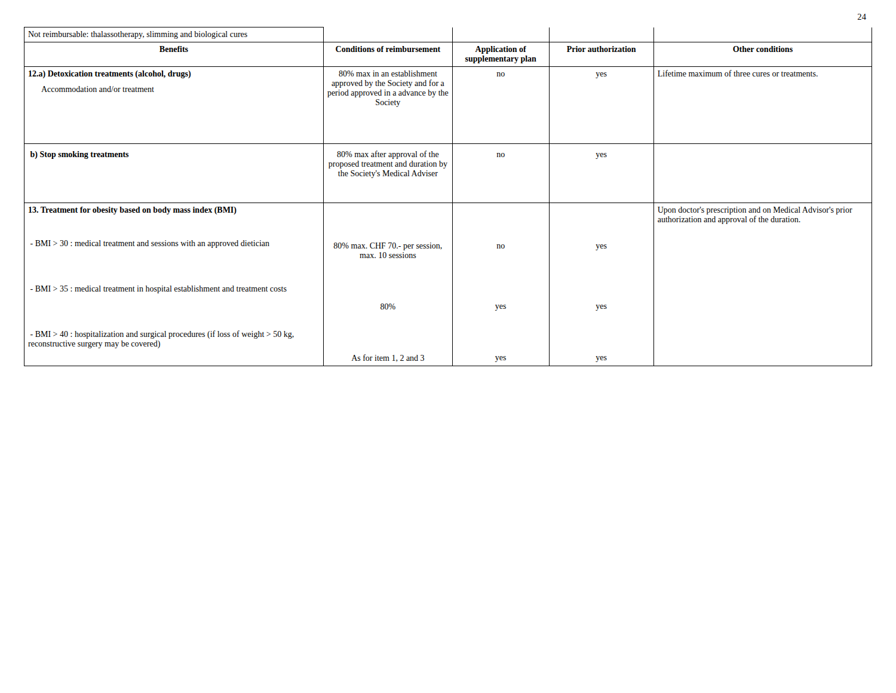24
| Not reimbursable: thalassotherapy, slimming and biological cures | | | | |
| Benefits | Conditions of reimbursement | Application of supplementary plan | Prior authorization | Other conditions |
| 12.a) Detoxication treatments (alcohol, drugs) Accommodation and/or treatment | 80% max in an establishment approved by the Society and for a period approved in a advance by the Society | no | yes | Lifetime maximum of three cures or treatments. |
| b) Stop smoking treatments | 80% max after approval of the proposed treatment and duration by the Society's Medical Adviser | no | yes | |
| 13. Treatment for obesity based on body mass index (BMI) - BMI > 30 : medical treatment and sessions with an approved dietician - BMI > 35 : medical treatment in hospital establishment and treatment costs - BMI > 40 : hospitalization and surgical procedures (if loss of weight > 50 kg, reconstructive surgery may be covered) | 80% max. CHF 70.- per session, max. 10 sessions 80% As for item 1, 2 and 3 | no yes yes | yes yes yes | Upon doctor's prescription and on Medical Advisor's prior authorization and approval of the duration. |